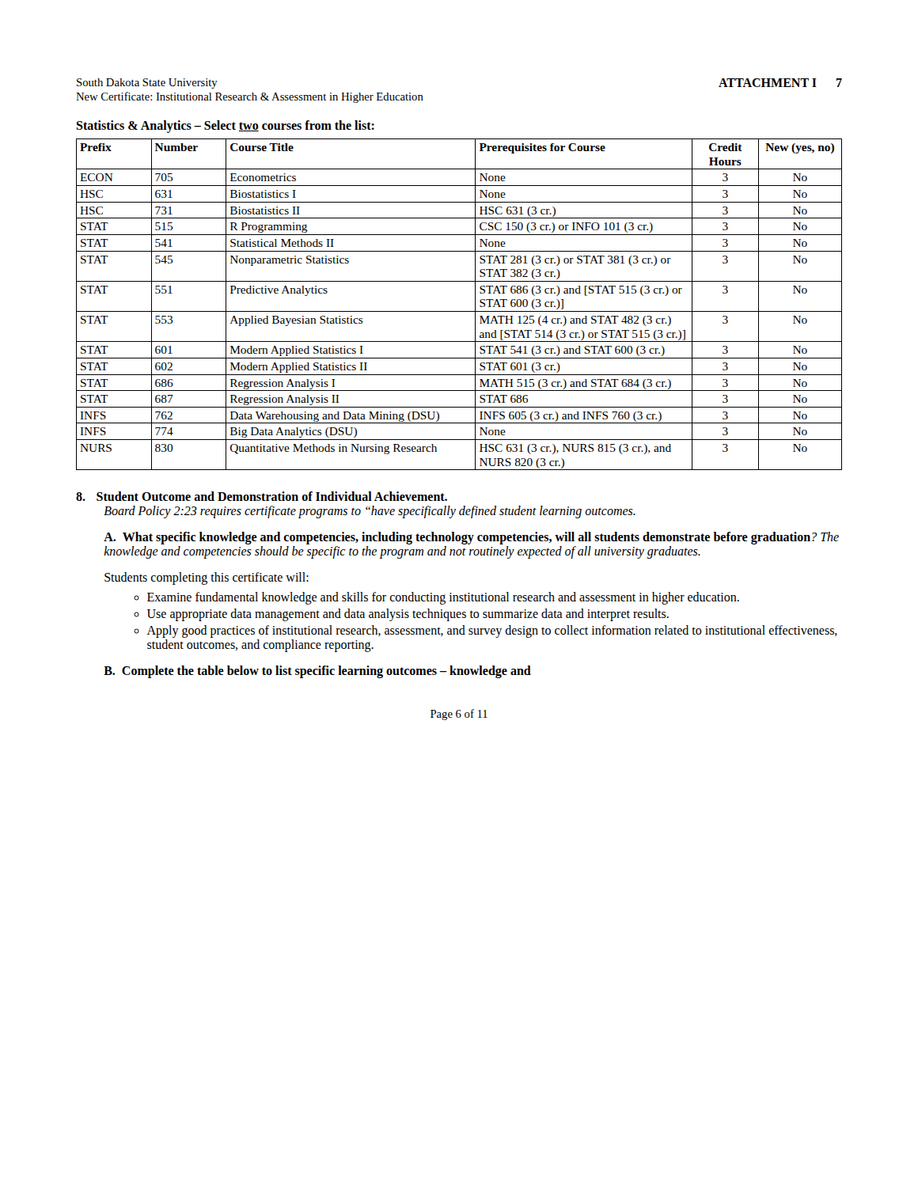South Dakota State University
New Certificate: Institutional Research & Assessment in Higher Education
ATTACHMENT I7
Statistics & Analytics – Select two courses from the list:
| Prefix | Number | Course Title | Prerequisites for Course | Credit Hours | New (yes, no) |
| --- | --- | --- | --- | --- | --- |
| ECON | 705 | Econometrics | None | 3 | No |
| HSC | 631 | Biostatistics I | None | 3 | No |
| HSC | 731 | Biostatistics II | HSC 631 (3 cr.) | 3 | No |
| STAT | 515 | R Programming | CSC 150 (3 cr.) or INFO 101 (3 cr.) | 3 | No |
| STAT | 541 | Statistical Methods II | None | 3 | No |
| STAT | 545 | Nonparametric Statistics | STAT 281 (3 cr.) or STAT 381 (3 cr.) or STAT 382 (3 cr.) | 3 | No |
| STAT | 551 | Predictive Analytics | STAT 686 (3 cr.) and [STAT 515 (3 cr.) or STAT 600 (3 cr.)] | 3 | No |
| STAT | 553 | Applied Bayesian Statistics | MATH 125 (4 cr.) and STAT 482 (3 cr.) and [STAT 514 (3 cr.) or STAT 515 (3 cr.)] | 3 | No |
| STAT | 601 | Modern Applied Statistics I | STAT 541 (3 cr.) and STAT 600 (3 cr.) | 3 | No |
| STAT | 602 | Modern Applied Statistics II | STAT 601 (3 cr.) | 3 | No |
| STAT | 686 | Regression Analysis I | MATH 515 (3 cr.) and STAT 684 (3 cr.) | 3 | No |
| STAT | 687 | Regression Analysis II | STAT 686 | 3 | No |
| INFS | 762 | Data Warehousing and Data Mining (DSU) | INFS 605 (3 cr.) and INFS 760 (3 cr.) | 3 | No |
| INFS | 774 | Big Data Analytics (DSU) | None | 3 | No |
| NURS | 830 | Quantitative Methods in Nursing Research | HSC 631 (3 cr.), NURS 815 (3 cr.), and NURS 820 (3 cr.) | 3 | No |
8. Student Outcome and Demonstration of Individual Achievement.
Board Policy 2:23 requires certificate programs to “have specifically defined student learning outcomes.
A. What specific knowledge and competencies, including technology competencies, will all students demonstrate before graduation? The knowledge and competencies should be specific to the program and not routinely expected of all university graduates.
Students completing this certificate will:
Examine fundamental knowledge and skills for conducting institutional research and assessment in higher education.
Use appropriate data management and data analysis techniques to summarize data and interpret results.
Apply good practices of institutional research, assessment, and survey design to collect information related to institutional effectiveness, student outcomes, and compliance reporting.
B. Complete the table below to list specific learning outcomes – knowledge and
Page 6 of 11